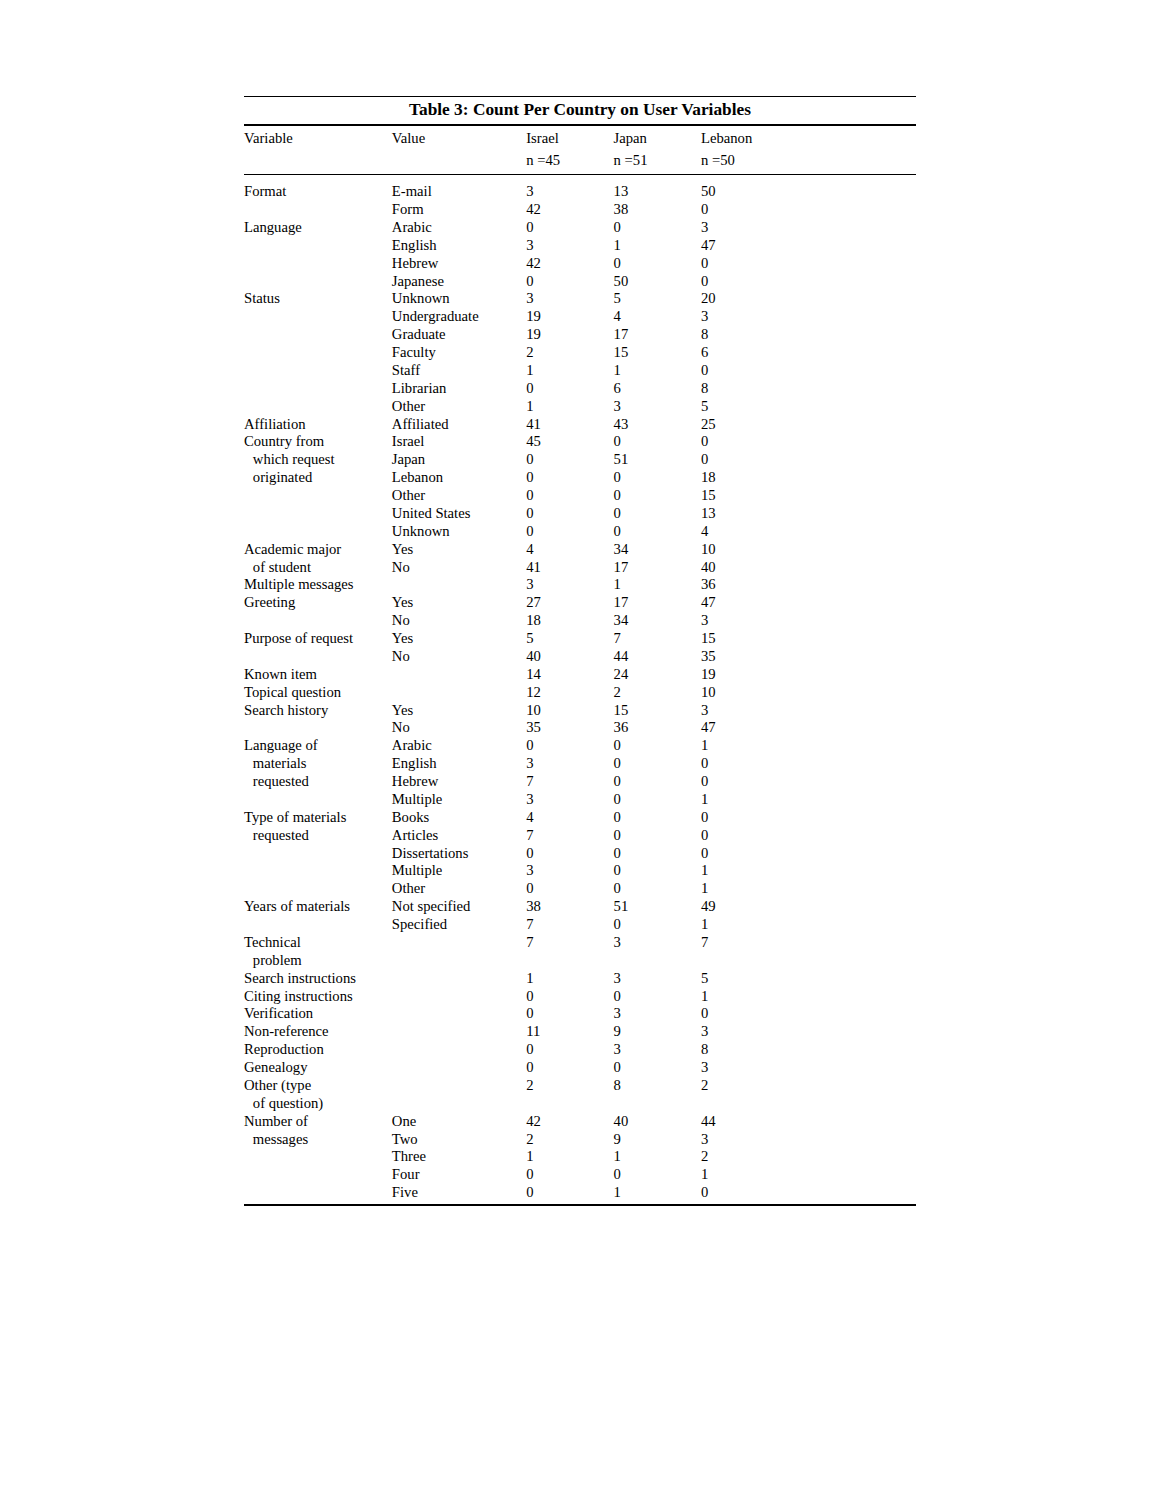Table 3: Count Per Country on User Variables
| Variable | Value | Israel | Japan | Lebanon | |
| --- | --- | --- | --- | --- | --- |
| | | n =45 | n =51 | n =50 | |
| Format | E-mail | 3 | 13 | 50 | |
| | Form | 42 | 38 | 0 | |
| Language | Arabic | 0 | 0 | 3 | |
| | English | 3 | 1 | 47 | |
| | Hebrew | 42 | 0 | 0 | |
| | Japanese | 0 | 50 | 0 | |
| Status | Unknown | 3 | 5 | 20 | |
| | Undergraduate | 19 | 4 | 3 | |
| | Graduate | 19 | 17 | 8 | |
| | Faculty | 2 | 15 | 6 | |
| | Staff | 1 | 1 | 0 | |
| | Librarian | 0 | 6 | 8 | |
| | Other | 1 | 3 | 5 | |
| Affiliation | Affiliated | 41 | 43 | 25 | |
| Country from | Israel | 45 | 0 | 0 | |
| which request | Japan | 0 | 51 | 0 | |
| originated | Lebanon | 0 | 0 | 18 | |
| | Other | 0 | 0 | 15 | |
| | United States | 0 | 0 | 13 | |
| | Unknown | 0 | 0 | 4 | |
| Academic major | Yes | 4 | 34 | 10 | |
| of student | No | 41 | 17 | 40 | |
| Multiple messages | | 3 | 1 | 36 | |
| Greeting | Yes | 27 | 17 | 47 | |
| | No | 18 | 34 | 3 | |
| Purpose of request | Yes | 5 | 7 | 15 | |
| | No | 40 | 44 | 35 | |
| Known item | | 14 | 24 | 19 | |
| Topical question | | 12 | 2 | 10 | |
| Search history | Yes | 10 | 15 | 3 | |
| | No | 35 | 36 | 47 | |
| Language of | Arabic | 0 | 0 | 1 | |
| materials | English | 3 | 0 | 0 | |
| requested | Hebrew | 7 | 0 | 0 | |
| | Multiple | 3 | 0 | 1 | |
| Type of materials | Books | 4 | 0 | 0 | |
| requested | Articles | 7 | 0 | 0 | |
| | Dissertations | 0 | 0 | 0 | |
| | Multiple | 3 | 0 | 1 | |
| | Other | 0 | 0 | 1 | |
| Years of materials | Not specified | 38 | 51 | 49 | |
| | Specified | 7 | 0 | 1 | |
| Technical | | 7 | 3 | 7 | |
| problem | | | | | |
| Search instructions | | 1 | 3 | 5 | |
| Citing instructions | | 0 | 0 | 1 | |
| Verification | | 0 | 3 | 0 | |
| Non-reference | | 11 | 9 | 3 | |
| Reproduction | | 0 | 3 | 8 | |
| Genealogy | | 0 | 0 | 3 | |
| Other (type | | 2 | 8 | 2 | |
| of question) | | | | | |
| Number of | One | 42 | 40 | 44 | |
| messages | Two | 2 | 9 | 3 | |
| | Three | 1 | 1 | 2 | |
| | Four | 0 | 0 | 1 | |
| | Five | 0 | 1 | 0 | |